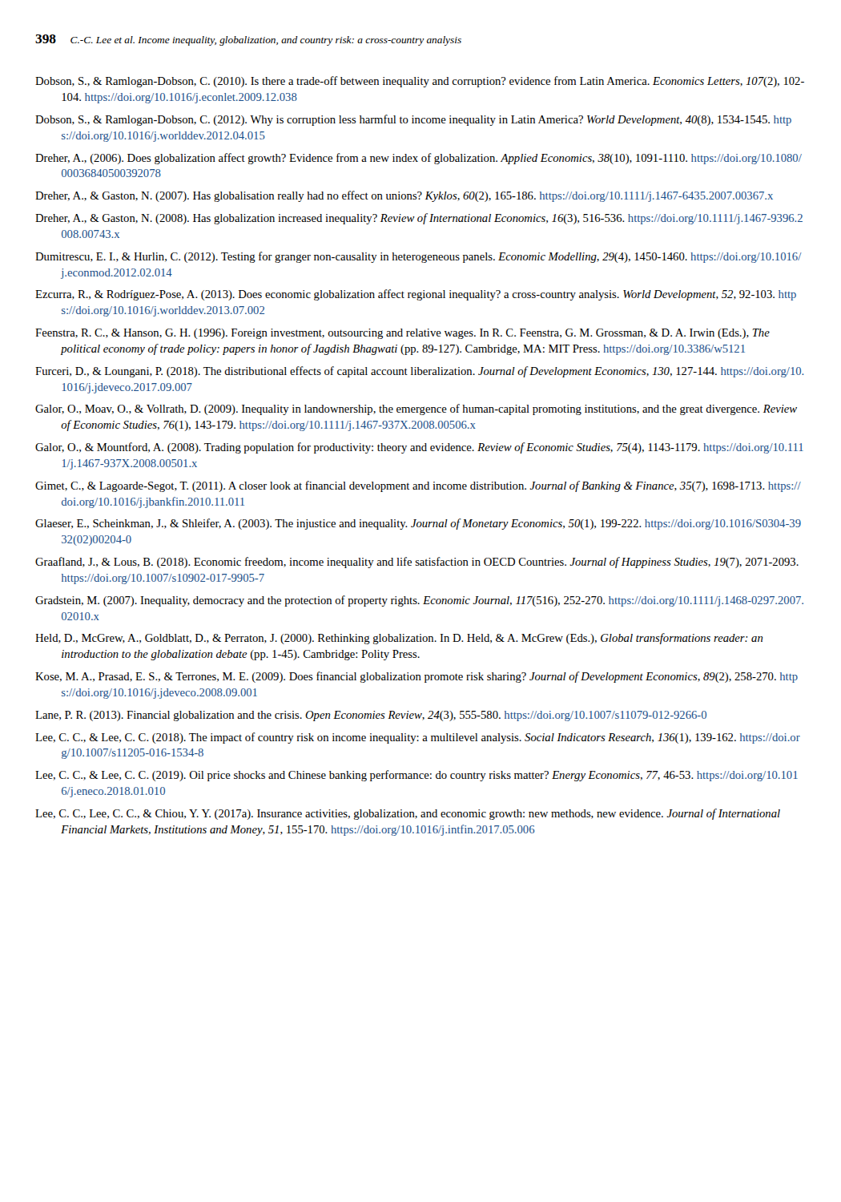398 C.-C. Lee et al. Income inequality, globalization, and country risk: a cross-country analysis
Dobson, S., & Ramlogan-Dobson, C. (2010). Is there a trade-off between inequality and corruption? evidence from Latin America. Economics Letters, 107(2), 102-104. https://doi.org/10.1016/j.econlet.2009.12.038
Dobson, S., & Ramlogan-Dobson, C. (2012). Why is corruption less harmful to income inequality in Latin America? World Development, 40(8), 1534-1545. https://doi.org/10.1016/j.worlddev.2012.04.015
Dreher, A., (2006). Does globalization affect growth? Evidence from a new index of globalization. Applied Economics, 38(10), 1091-1110. https://doi.org/10.1080/00036840500392078
Dreher, A., & Gaston, N. (2007). Has globalisation really had no effect on unions? Kyklos, 60(2), 165-186. https://doi.org/10.1111/j.1467-6435.2007.00367.x
Dreher, A., & Gaston, N. (2008). Has globalization increased inequality? Review of International Economics, 16(3), 516-536. https://doi.org/10.1111/j.1467-9396.2008.00743.x
Dumitrescu, E. I., & Hurlin, C. (2012). Testing for granger non-causality in heterogeneous panels. Economic Modelling, 29(4), 1450-1460. https://doi.org/10.1016/j.econmod.2012.02.014
Ezcurra, R., & Rodríguez-Pose, A. (2013). Does economic globalization affect regional inequality? a cross-country analysis. World Development, 52, 92-103. https://doi.org/10.1016/j.worlddev.2013.07.002
Feenstra, R. C., & Hanson, G. H. (1996). Foreign investment, outsourcing and relative wages. In R. C. Feenstra, G. M. Grossman, & D. A. Irwin (Eds.), The political economy of trade policy: papers in honor of Jagdish Bhagwati (pp. 89-127). Cambridge, MA: MIT Press. https://doi.org/10.3386/w5121
Furceri, D., & Loungani, P. (2018). The distributional effects of capital account liberalization. Journal of Development Economics, 130, 127-144. https://doi.org/10.1016/j.jdeveco.2017.09.007
Galor, O., Moav, O., & Vollrath, D. (2009). Inequality in landownership, the emergence of human-capital promoting institutions, and the great divergence. Review of Economic Studies, 76(1), 143-179. https://doi.org/10.1111/j.1467-937X.2008.00506.x
Galor, O., & Mountford, A. (2008). Trading population for productivity: theory and evidence. Review of Economic Studies, 75(4), 1143-1179. https://doi.org/10.1111/j.1467-937X.2008.00501.x
Gimet, C., & Lagoarde-Segot, T. (2011). A closer look at financial development and income distribution. Journal of Banking & Finance, 35(7), 1698-1713. https://doi.org/10.1016/j.jbankfin.2010.11.011
Glaeser, E., Scheinkman, J., & Shleifer, A. (2003). The injustice and inequality. Journal of Monetary Economics, 50(1), 199-222. https://doi.org/10.1016/S0304-3932(02)00204-0
Graafland, J., & Lous, B. (2018). Economic freedom, income inequality and life satisfaction in OECD Countries. Journal of Happiness Studies, 19(7), 2071-2093. https://doi.org/10.1007/s10902-017-9905-7
Gradstein, M. (2007). Inequality, democracy and the protection of property rights. Economic Journal, 117(516), 252-270. https://doi.org/10.1111/j.1468-0297.2007.02010.x
Held, D., McGrew, A., Goldblatt, D., & Perraton, J. (2000). Rethinking globalization. In D. Held, & A. McGrew (Eds.), Global transformations reader: an introduction to the globalization debate (pp. 1-45). Cambridge: Polity Press.
Kose, M. A., Prasad, E. S., & Terrones, M. E. (2009). Does financial globalization promote risk sharing? Journal of Development Economics, 89(2), 258-270. https://doi.org/10.1016/j.jdeveco.2008.09.001
Lane, P. R. (2013). Financial globalization and the crisis. Open Economies Review, 24(3), 555-580. https://doi.org/10.1007/s11079-012-9266-0
Lee, C. C., & Lee, C. C. (2018). The impact of country risk on income inequality: a multilevel analysis. Social Indicators Research, 136(1), 139-162. https://doi.org/10.1007/s11205-016-1534-8
Lee, C. C., & Lee, C. C. (2019). Oil price shocks and Chinese banking performance: do country risks matter? Energy Economics, 77, 46-53. https://doi.org/10.1016/j.eneco.2018.01.010
Lee, C. C., Lee, C. C., & Chiou, Y. Y. (2017a). Insurance activities, globalization, and economic growth: new methods, new evidence. Journal of International Financial Markets, Institutions and Money, 51, 155-170. https://doi.org/10.1016/j.intfin.2017.05.006